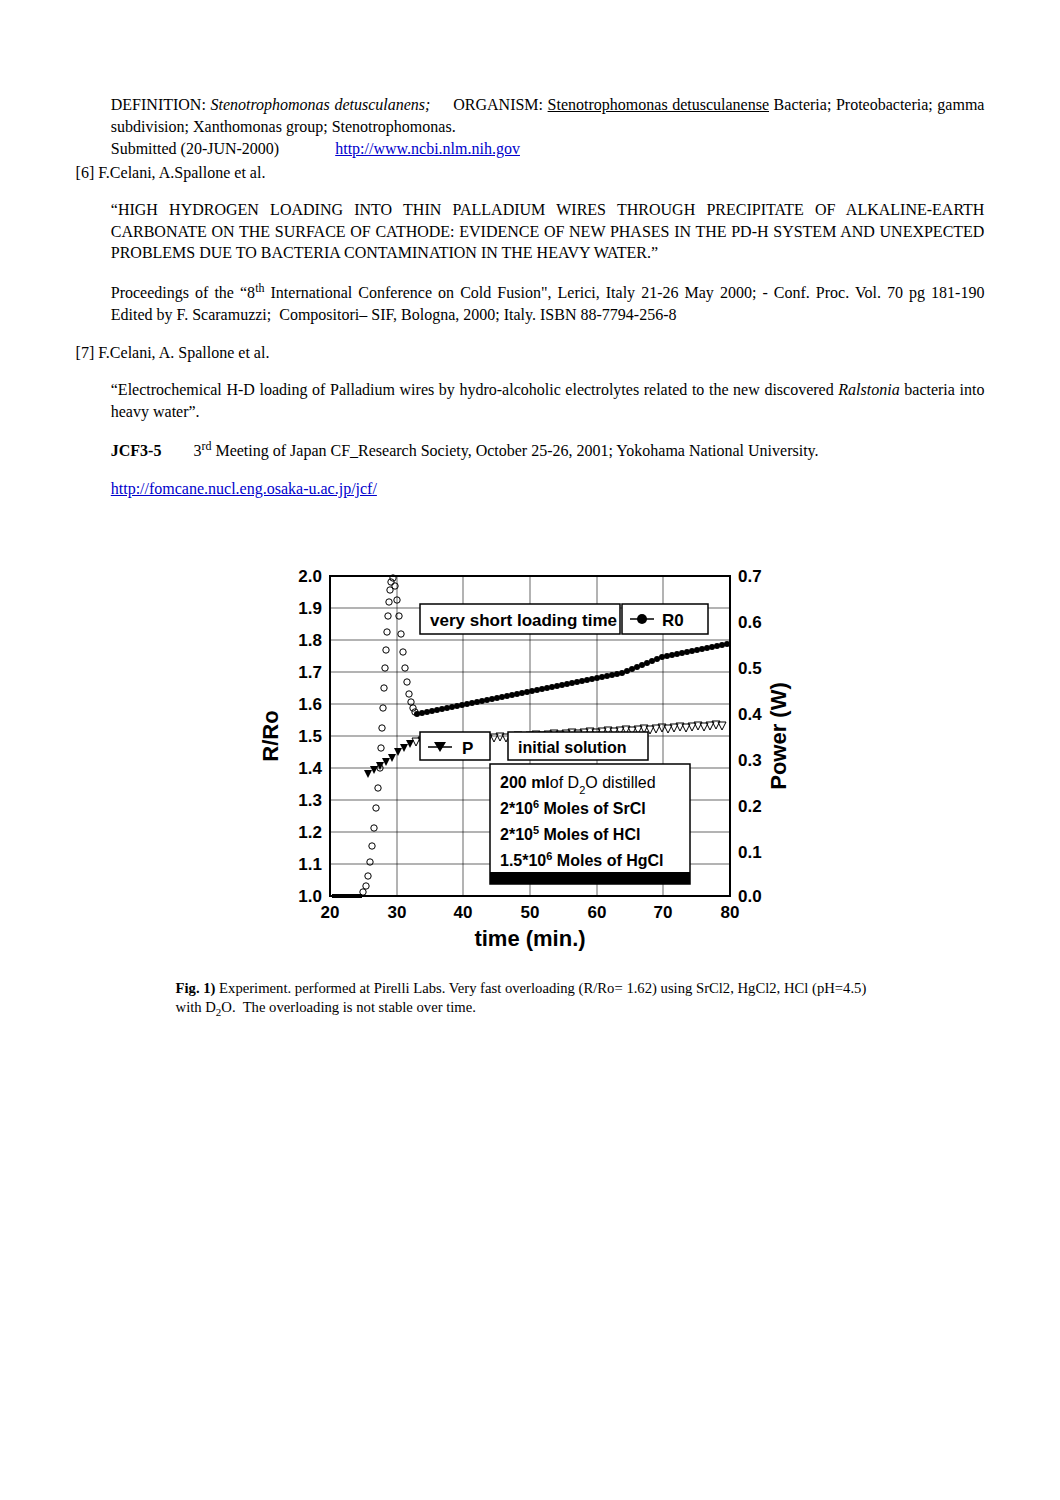DEFINITION: Stenotrophomonas detusculanens; ORGANISM: Stenotrophomonas detusculanense Bacteria; Proteobacteria; gamma subdivision; Xanthomonas group; Stenotrophomonas.
Submitted (20-JUN-2000) http://www.ncbi.nlm.nih.gov
[6] F.Celani, A.Spallone et al.
“High hydrogen loading into thin palladium wires through precipitate of alkaline-earth carbonate on the surface of cathode: evidence of new phases in the Pd-H system and unexpected problems due to bacteria contamination in the heavy water.”
Proceedings of the “8th International Conference on Cold Fusion", Lerici, Italy 21-26 May 2000; - Conf. Proc. Vol. 70 pg 181-190 Edited by F. Scaramuzzi; Compositori– SIF, Bologna, 2000; Italy. ISBN 88-7794-256-8
[7] F.Celani, A. Spallone et al.
“Electrochemical H-D loading of Palladium wires by hydro-alcoholic electrolytes related to the new discovered Ralstonia bacteria into heavy water”.
JCF3-5 3rd Meeting of Japan CF_Research Society, October 25-26, 2001; Yokohama National University.
http://fomcane.nucl.eng.osaka-u.ac.jp/jcf/
2.0 1.9 1.8 1.7 1.6 1.5 1.4 1.3 1.2 1.1 1.0 0.7 0.6 0.5 0.4 0.3 0.2 0.1 0.0 20 30 40 50 60 70 80 R/Ro Power (W) time (min.) very short loading time R0 P initial solution 200 mlof D2O distilled 2*106 Moles of SrCl 2*105 Moles of HCl 1.5*106 Moles of HgCl
Fig. 1) Experiment. performed at Pirelli Labs. Very fast overloading (R/Ro= 1.62) using SrCl2, HgCl2, HCl (pH=4.5) with D2O. The overloading is not stable over time.